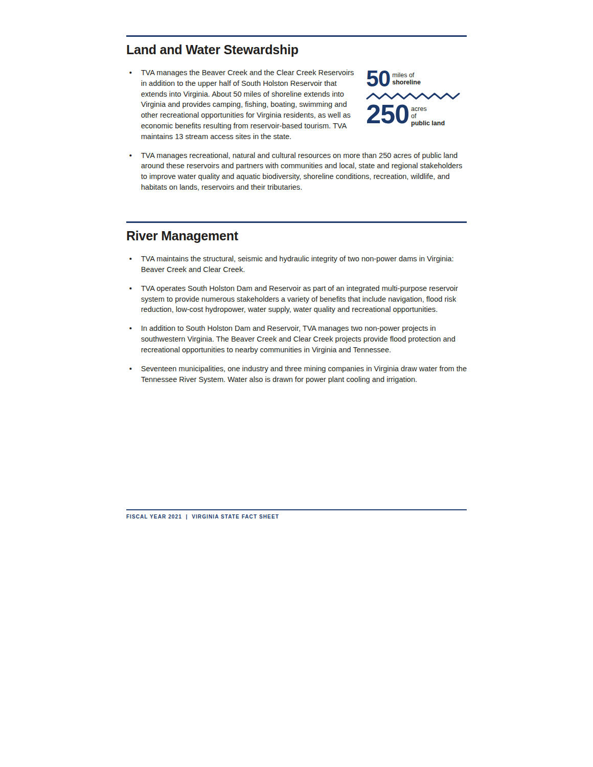Land and Water Stewardship
50 miles of
shoreline
250 acres
of
public land
TVA manages the Beaver Creek and the Clear Creek Reservoirs in addition to the upper half of South Holston Reservoir that extends into Virginia. About 50 miles of shoreline extends into Virginia and provides camping, fishing, boating, swimming and other recreational opportunities for Virginia residents, as well as economic benefits resulting from reservoir-based tourism. TVA maintains 13 stream access sites in the state.
TVA manages recreational, natural and cultural resources on more than 250 acres of public land around these reservoirs and partners with communities and local, state and regional stakeholders to improve water quality and aquatic biodiversity, shoreline conditions, recreation, wildlife, and habitats on lands, reservoirs and their tributaries.
River Management
TVA maintains the structural, seismic and hydraulic integrity of two non-power dams in Virginia: Beaver Creek and Clear Creek.
TVA operates South Holston Dam and Reservoir as part of an integrated multi-purpose reservoir system to provide numerous stakeholders a variety of benefits that include navigation, flood risk reduction, low-cost hydropower, water supply, water quality and recreational opportunities.
In addition to South Holston Dam and Reservoir, TVA manages two non-power projects in southwestern Virginia. The Beaver Creek and Clear Creek projects provide flood protection and recreational opportunities to nearby communities in Virginia and Tennessee.
Seventeen municipalities, one industry and three mining companies in Virginia draw water from the Tennessee River System. Water also is drawn for power plant cooling and irrigation.
FISCAL YEAR 2021 | VIRGINIA STATE FACT SHEET